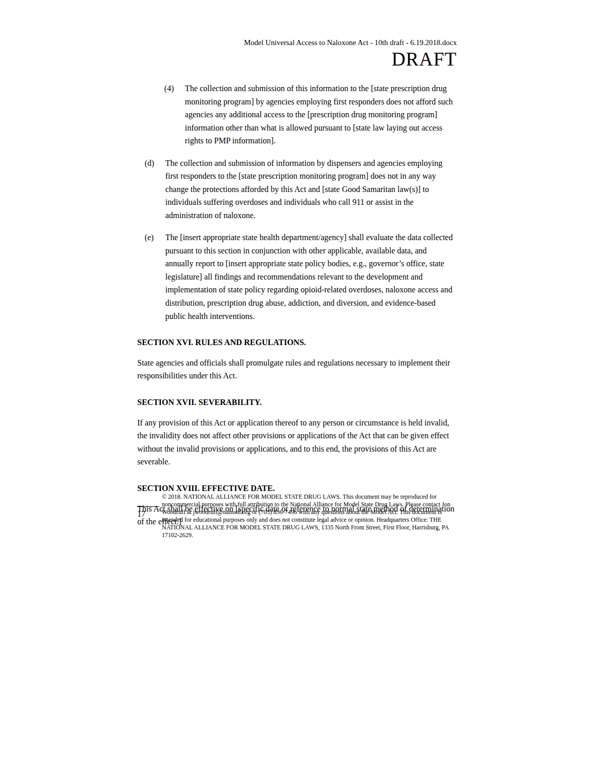Model Universal Access to Naloxone Act - 10th draft - 6.19.2018.docx
DRAFT
(4) The collection and submission of this information to the [state prescription drug monitoring program] by agencies employing first responders does not afford such agencies any additional access to the [prescription drug monitoring program] information other than what is allowed pursuant to [state law laying out access rights to PMP information].
(d) The collection and submission of information by dispensers and agencies employing first responders to the [state prescription monitoring program] does not in any way change the protections afforded by this Act and [state Good Samaritan law(s)] to individuals suffering overdoses and individuals who call 911 or assist in the administration of naloxone.
(e) The [insert appropriate state health department/agency] shall evaluate the data collected pursuant to this section in conjunction with other applicable, available data, and annually report to [insert appropriate state policy bodies, e.g., governor’s office, state legislature] all findings and recommendations relevant to the development and implementation of state policy regarding opioid-related overdoses, naloxone access and distribution, prescription drug abuse, addiction, and diversion, and evidence-based public health interventions.
SECTION XVI. RULES AND REGULATIONS.
State agencies and officials shall promulgate rules and regulations necessary to implement their responsibilities under this Act.
SECTION XVII. SEVERABILITY.
If any provision of this Act or application thereof to any person or circumstance is held invalid, the invalidity does not affect other provisions or applications of the Act that can be given effect without the invalid provisions or applications, and to this end, the provisions of this Act are severable.
SECTION XVIII. EFFECTIVE DATE.
This Act shall be effective on [specific date or reference to normal state method of determination of the effect.]
17
© 2018. NATIONAL ALLIANCE FOR MODEL STATE DRUG LAWS. This document may be reproduced for noncommercial purposes with full attribution to the National Alliance for Model State Drug Laws. Please contact Jon Woodruff at jwoodruff@namsdl.org or (703) 836-7496 with any questions about the Model Act. This document is intended for educational purposes only and does not constitute legal advice or opinion. Headquarters Office: THE NATIONAL ALLIANCE FOR MODEL STATE DRUG LAWS, 1335 North Front Street, First Floor, Harrisburg, PA 17102-2629.